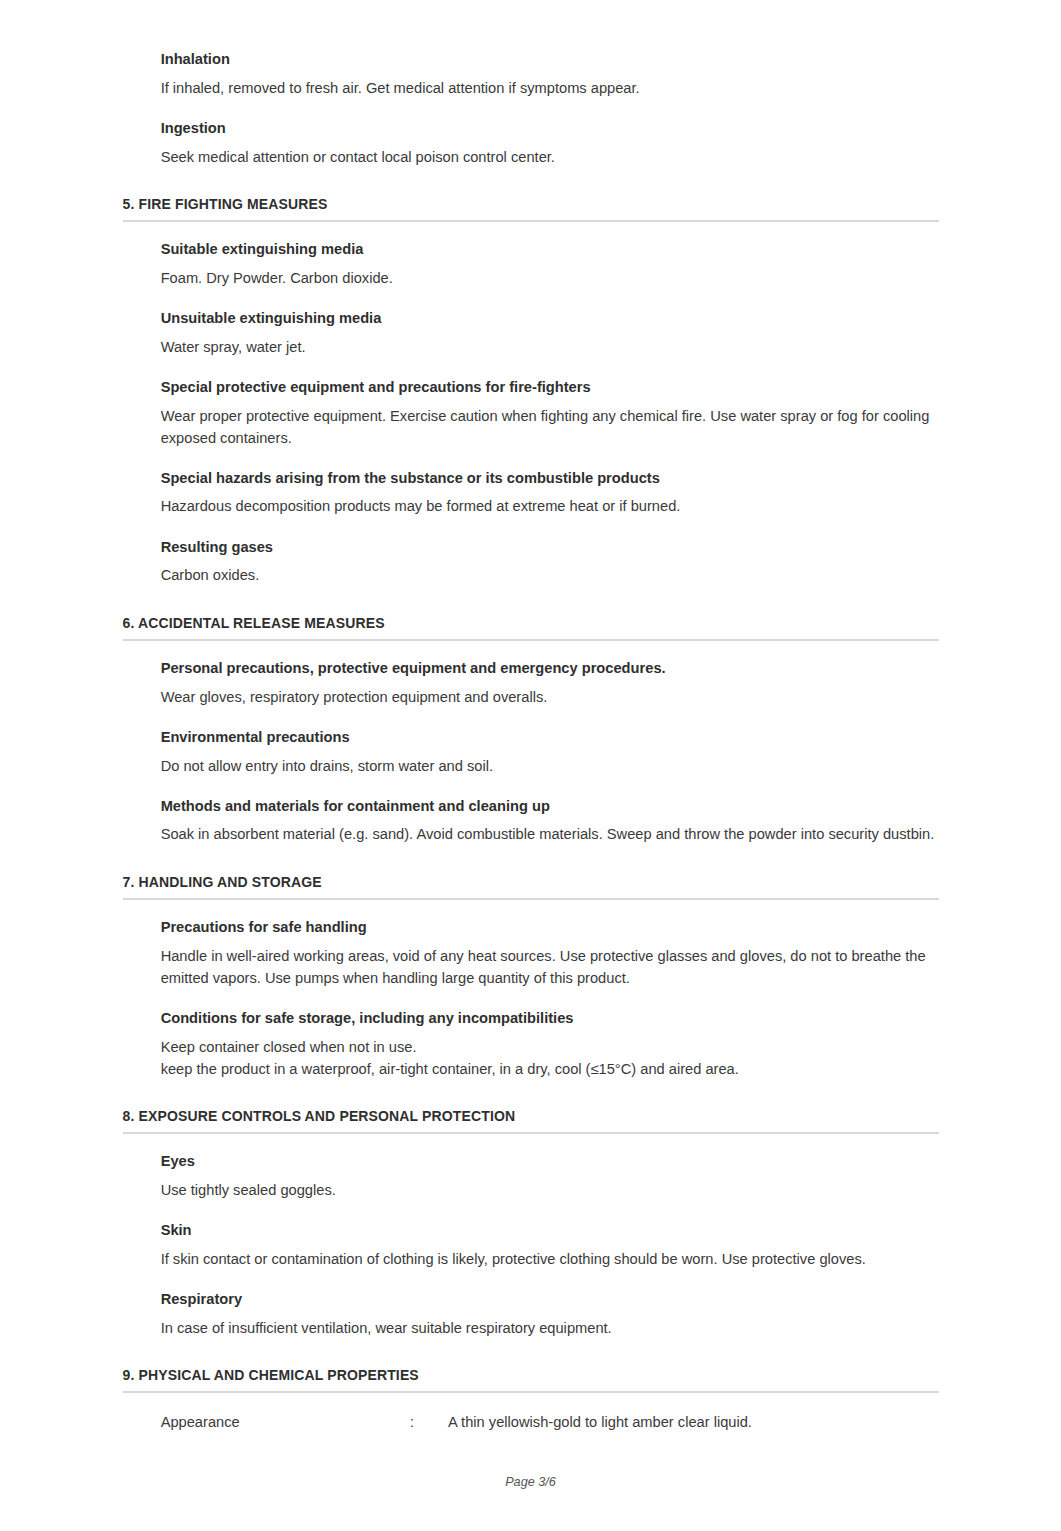Inhalation
If inhaled, removed to fresh air. Get medical attention if symptoms appear.
Ingestion
Seek medical attention or contact local poison control center.
5. FIRE FIGHTING MEASURES
Suitable extinguishing media
Foam. Dry Powder. Carbon dioxide.
Unsuitable extinguishing media
Water spray, water jet.
Special protective equipment and precautions for fire-fighters
Wear proper protective equipment. Exercise caution when fighting any chemical fire. Use water spray or fog for cooling exposed containers.
Special hazards arising from the substance or its combustible products
Hazardous decomposition products may be formed at extreme heat or if burned.
Resulting gases
Carbon oxides.
6. ACCIDENTAL RELEASE MEASURES
Personal precautions, protective equipment and emergency procedures.
Wear gloves, respiratory protection equipment and overalls.
Environmental precautions
Do not allow entry into drains, storm water and soil.
Methods and materials for containment and cleaning up
Soak in absorbent material (e.g. sand). Avoid combustible materials. Sweep and throw the powder into security dustbin.
7. HANDLING AND STORAGE
Precautions for safe handling
Handle in well-aired working areas, void of any heat sources. Use protective glasses and gloves, do not to breathe the emitted vapors. Use pumps when handling large quantity of this product.
Conditions for safe storage, including any incompatibilities
Keep container closed when not in use.
keep the product in a waterproof, air-tight container, in a dry, cool (≤15°C) and aired area.
8. EXPOSURE CONTROLS AND PERSONAL PROTECTION
Eyes
Use tightly sealed goggles.
Skin
If skin contact or contamination of clothing is likely, protective clothing should be worn. Use protective gloves.
Respiratory
In case of insufficient ventilation, wear suitable respiratory equipment.
9. PHYSICAL AND CHEMICAL PROPERTIES
| Appearance | : | A thin yellowish-gold to light amber clear liquid. |
Page 3/6